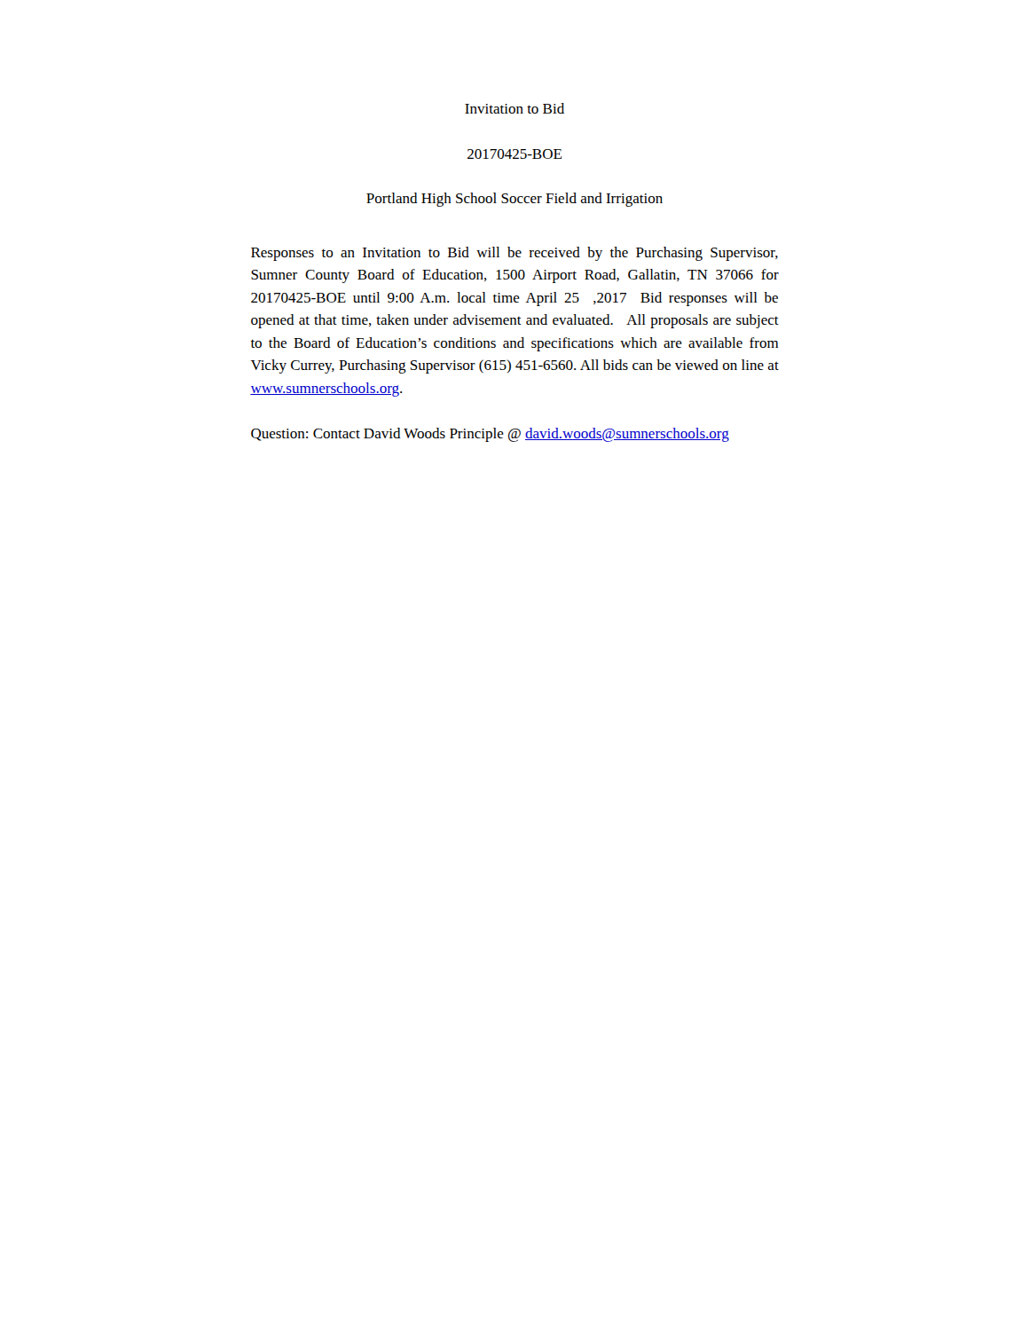Invitation to Bid
20170425-BOE
Portland High School Soccer Field and Irrigation
Responses to an Invitation to Bid will be received by the Purchasing Supervisor, Sumner County Board of Education, 1500 Airport Road, Gallatin, TN 37066 for 20170425-BOE until 9:00 A.m. local time April 25 ,2017 Bid responses will be opened at that time, taken under advisement and evaluated. All proposals are subject to the Board of Education’s conditions and specifications which are available from Vicky Currey, Purchasing Supervisor (615) 451-6560. All bids can be viewed on line at www.sumnerschools.org.
Question: Contact David Woods Principle @ david.woods@sumnerschools.org